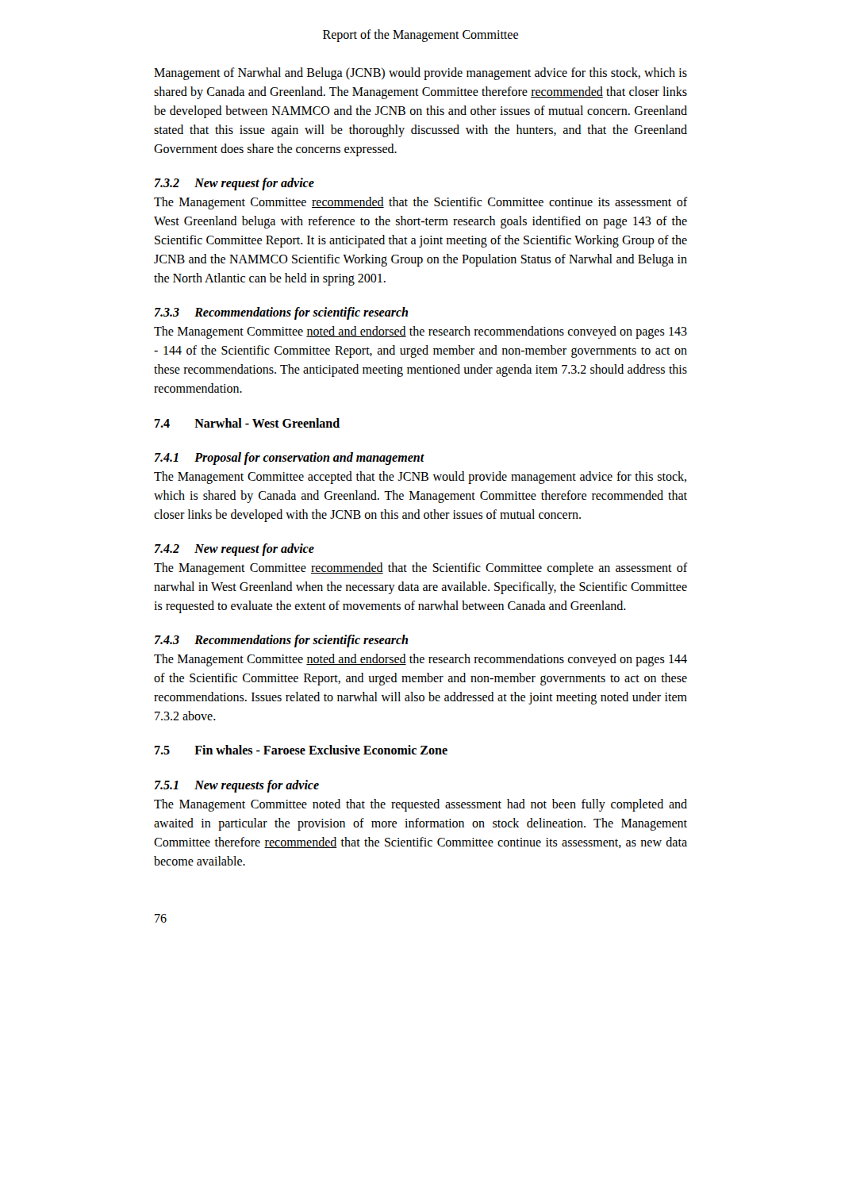Report of the Management Committee
Management of Narwhal and Beluga (JCNB) would provide management advice for this stock, which is shared by Canada and Greenland. The Management Committee therefore recommended that closer links be developed between NAMMCO and the JCNB on this and other issues of mutual concern. Greenland stated that this issue again will be thoroughly discussed with the hunters, and that the Greenland Government does share the concerns expressed.
7.3.2 New request for advice
The Management Committee recommended that the Scientific Committee continue its assessment of West Greenland beluga with reference to the short-term research goals identified on page 143 of the Scientific Committee Report. It is anticipated that a joint meeting of the Scientific Working Group of the JCNB and the NAMMCO Scientific Working Group on the Population Status of Narwhal and Beluga in the North Atlantic can be held in spring 2001.
7.3.3 Recommendations for scientific research
The Management Committee noted and endorsed the research recommendations conveyed on pages 143 - 144 of the Scientific Committee Report, and urged member and non-member governments to act on these recommendations. The anticipated meeting mentioned under agenda item 7.3.2 should address this recommendation.
7.4 Narwhal - West Greenland
7.4.1 Proposal for conservation and management
The Management Committee accepted that the JCNB would provide management advice for this stock, which is shared by Canada and Greenland. The Management Committee therefore recommended that closer links be developed with the JCNB on this and other issues of mutual concern.
7.4.2 New request for advice
The Management Committee recommended that the Scientific Committee complete an assessment of narwhal in West Greenland when the necessary data are available. Specifically, the Scientific Committee is requested to evaluate the extent of movements of narwhal between Canada and Greenland.
7.4.3 Recommendations for scientific research
The Management Committee noted and endorsed the research recommendations conveyed on pages 144 of the Scientific Committee Report, and urged member and non-member governments to act on these recommendations. Issues related to narwhal will also be addressed at the joint meeting noted under item 7.3.2 above.
7.5 Fin whales - Faroese Exclusive Economic Zone
7.5.1 New requests for advice
The Management Committee noted that the requested assessment had not been fully completed and awaited in particular the provision of more information on stock delineation. The Management Committee therefore recommended that the Scientific Committee continue its assessment, as new data become available.
76